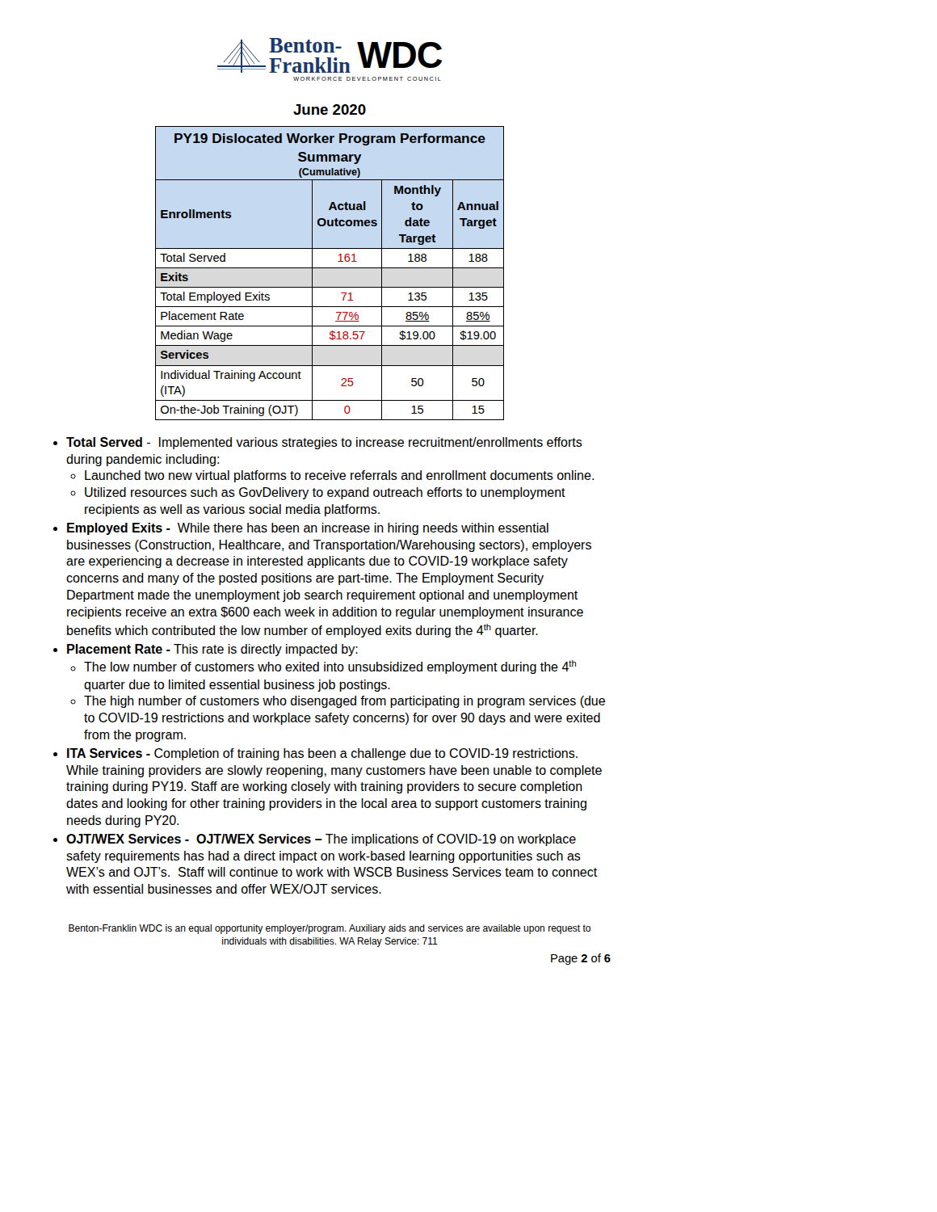Benton-
Franklin WDC
WORKFORCE DEVELOPMENT COUNCIL
June 2020
PY19 Dislocated Worker Program Performance Summary (Cumulative)
| Enrollments | Actual Outcomes | Monthly to date Target | Annual Target |
| --- | --- | --- | --- |
| Total Served | 161 | 188 | 188 |
| Exits | | | |
| Total Employed Exits | 71 | 135 | 135 |
| Placement Rate | 77% | 85% | 85% |
| Median Wage | $18.57 | $19.00 | $19.00 |
| Services | | | |
| Individual Training Account (ITA) | 25 | 50 | 50 |
| On-the-Job Training (OJT) | 0 | 15 | 15 |
Total Served - Implemented various strategies to increase recruitment/enrollments efforts during pandemic including:
Launched two new virtual platforms to receive referrals and enrollment documents online.
Utilized resources such as GovDelivery to expand outreach efforts to unemployment recipients as well as various social media platforms.
Employed Exits - While there has been an increase in hiring needs within essential businesses (Construction, Healthcare, and Transportation/Warehousing sectors), employers are experiencing a decrease in interested applicants due to COVID-19 workplace safety concerns and many of the posted positions are part-time. The Employment Security Department made the unemployment job search requirement optional and unemployment recipients receive an extra $600 each week in addition to regular unemployment insurance benefits which contributed the low number of employed exits during the 4th quarter.
Placement Rate - This rate is directly impacted by:
The low number of customers who exited into unsubsidized employment during the 4th quarter due to limited essential business job postings.
The high number of customers who disengaged from participating in program services (due to COVID-19 restrictions and workplace safety concerns) for over 90 days and were exited from the program.
ITA Services - Completion of training has been a challenge due to COVID-19 restrictions. While training providers are slowly reopening, many customers have been unable to complete training during PY19. Staff are working closely with training providers to secure completion dates and looking for other training providers in the local area to support customers training needs during PY20.
OJT/WEX Services - OJT/WEX Services – The implications of COVID-19 on workplace safety requirements has had a direct impact on work-based learning opportunities such as WEX’s and OJT’s. Staff will continue to work with WSCB Business Services team to connect with essential businesses and offer WEX/OJT services.
Benton-Franklin WDC is an equal opportunity employer/program. Auxiliary aids and services are available upon request to individuals with disabilities. WA Relay Service: 711
Page 2 of 6